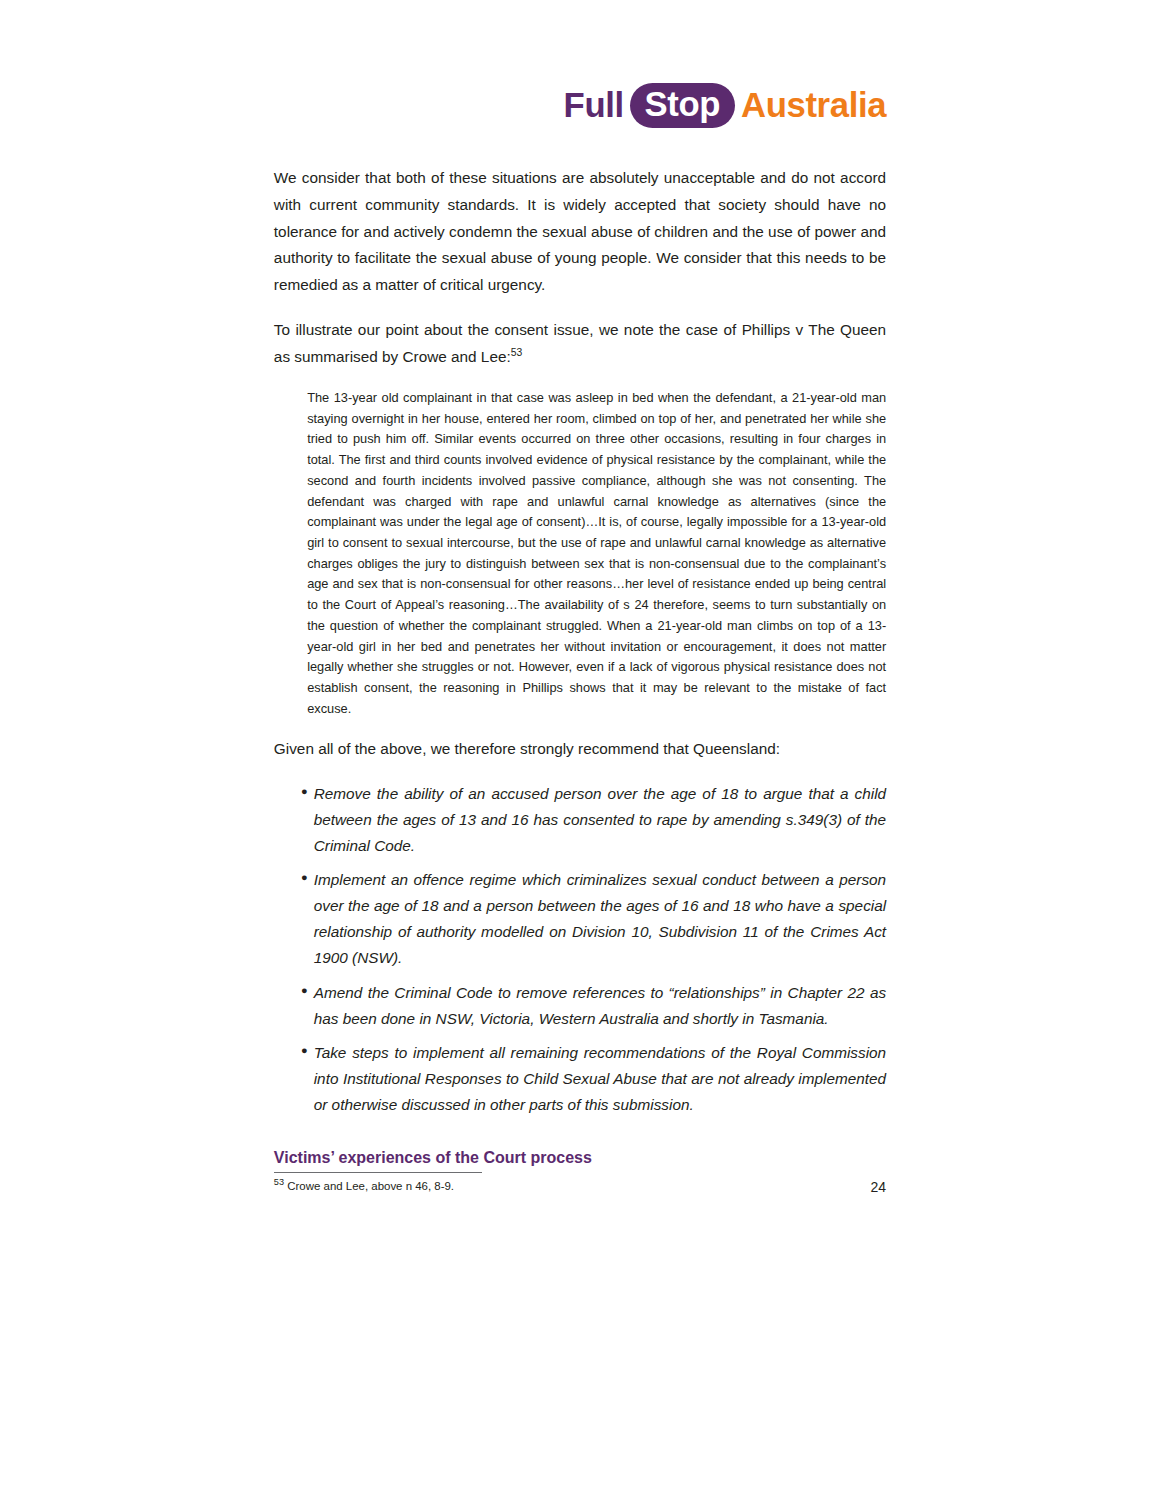Full Stop Australia
We consider that both of these situations are absolutely unacceptable and do not accord with current community standards. It is widely accepted that society should have no tolerance for and actively condemn the sexual abuse of children and the use of power and authority to facilitate the sexual abuse of young people. We consider that this needs to be remedied as a matter of critical urgency.
To illustrate our point about the consent issue, we note the case of Phillips v The Queen as summarised by Crowe and Lee:53
The 13-year old complainant in that case was asleep in bed when the defendant, a 21-year-old man staying overnight in her house, entered her room, climbed on top of her, and penetrated her while she tried to push him off. Similar events occurred on three other occasions, resulting in four charges in total. The first and third counts involved evidence of physical resistance by the complainant, while the second and fourth incidents involved passive compliance, although she was not consenting. The defendant was charged with rape and unlawful carnal knowledge as alternatives (since the complainant was under the legal age of consent)…It is, of course, legally impossible for a 13-year-old girl to consent to sexual intercourse, but the use of rape and unlawful carnal knowledge as alternative charges obliges the jury to distinguish between sex that is non-consensual due to the complainant’s age and sex that is non-consensual for other reasons…her level of resistance ended up being central to the Court of Appeal’s reasoning…The availability of s 24 therefore, seems to turn substantially on the question of whether the complainant struggled. When a 21-year-old man climbs on top of a 13-year-old girl in her bed and penetrates her without invitation or encouragement, it does not matter legally whether she struggles or not. However, even if a lack of vigorous physical resistance does not establish consent, the reasoning in Phillips shows that it may be relevant to the mistake of fact excuse.
Given all of the above, we therefore strongly recommend that Queensland:
Remove the ability of an accused person over the age of 18 to argue that a child between the ages of 13 and 16 has consented to rape by amending s.349(3) of the Criminal Code.
Implement an offence regime which criminalizes sexual conduct between a person over the age of 18 and a person between the ages of 16 and 18 who have a special relationship of authority modelled on Division 10, Subdivision 11 of the Crimes Act 1900 (NSW).
Amend the Criminal Code to remove references to “relationships” in Chapter 22 as has been done in NSW, Victoria, Western Australia and shortly in Tasmania.
Take steps to implement all remaining recommendations of the Royal Commission into Institutional Responses to Child Sexual Abuse that are not already implemented or otherwise discussed in other parts of this submission.
Victims’ experiences of the Court process
53 Crowe and Lee, above n 46, 8-9.
24